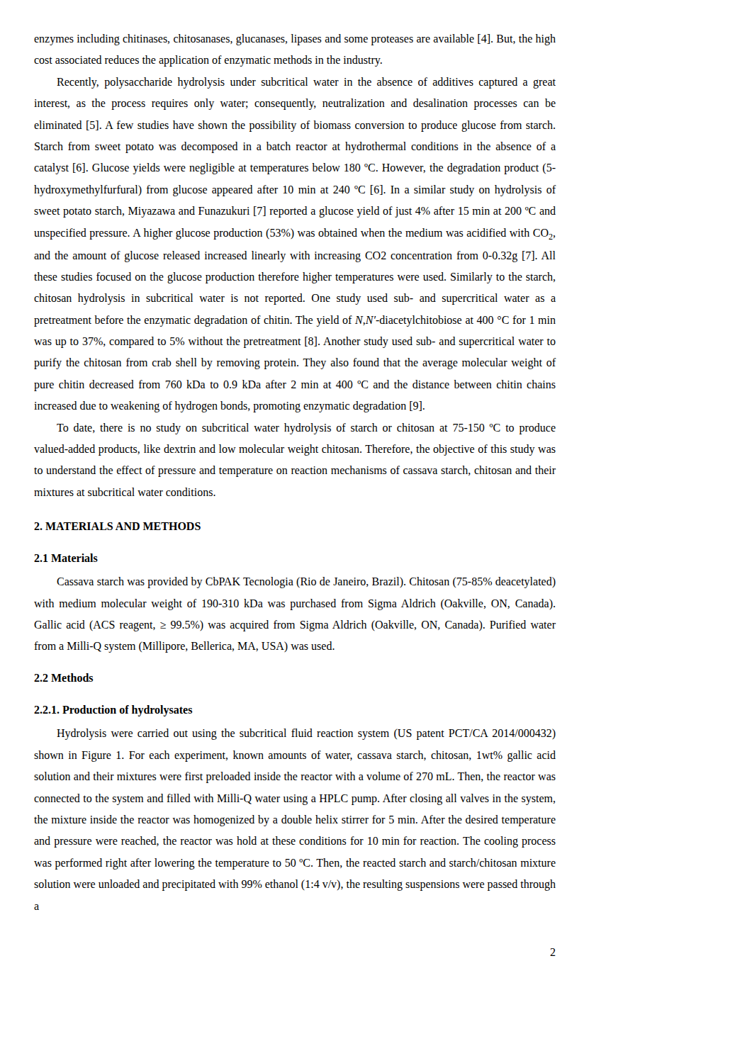enzymes including chitinases, chitosanases, glucanases, lipases and some proteases are available [4]. But, the high cost associated reduces the application of enzymatic methods in the industry.
Recently, polysaccharide hydrolysis under subcritical water in the absence of additives captured a great interest, as the process requires only water; consequently, neutralization and desalination processes can be eliminated [5]. A few studies have shown the possibility of biomass conversion to produce glucose from starch. Starch from sweet potato was decomposed in a batch reactor at hydrothermal conditions in the absence of a catalyst [6]. Glucose yields were negligible at temperatures below 180 ºC. However, the degradation product (5-hydroxymethylfurfural) from glucose appeared after 10 min at 240 ºC [6]. In a similar study on hydrolysis of sweet potato starch, Miyazawa and Funazukuri [7] reported a glucose yield of just 4% after 15 min at 200 ºC and unspecified pressure. A higher glucose production (53%) was obtained when the medium was acidified with CO2, and the amount of glucose released increased linearly with increasing CO2 concentration from 0-0.32g [7]. All these studies focused on the glucose production therefore higher temperatures were used. Similarly to the starch, chitosan hydrolysis in subcritical water is not reported. One study used sub- and supercritical water as a pretreatment before the enzymatic degradation of chitin. The yield of N,N′-diacetylchitobiose at 400 °C for 1 min was up to 37%, compared to 5% without the pretreatment [8]. Another study used sub- and supercritical water to purify the chitosan from crab shell by removing protein. They also found that the average molecular weight of pure chitin decreased from 760 kDa to 0.9 kDa after 2 min at 400 ºC and the distance between chitin chains increased due to weakening of hydrogen bonds, promoting enzymatic degradation [9].
To date, there is no study on subcritical water hydrolysis of starch or chitosan at 75-150 ºC to produce valued-added products, like dextrin and low molecular weight chitosan. Therefore, the objective of this study was to understand the effect of pressure and temperature on reaction mechanisms of cassava starch, chitosan and their mixtures at subcritical water conditions.
2. MATERIALS AND METHODS
2.1 Materials
Cassava starch was provided by CbPAK Tecnologia (Rio de Janeiro, Brazil). Chitosan (75-85% deacetylated) with medium molecular weight of 190-310 kDa was purchased from Sigma Aldrich (Oakville, ON, Canada). Gallic acid (ACS reagent, ≥ 99.5%) was acquired from Sigma Aldrich (Oakville, ON, Canada). Purified water from a Milli-Q system (Millipore, Bellerica, MA, USA) was used.
2.2 Methods
2.2.1. Production of hydrolysates
Hydrolysis were carried out using the subcritical fluid reaction system (US patent PCT/CA 2014/000432) shown in Figure 1. For each experiment, known amounts of water, cassava starch, chitosan, 1wt% gallic acid solution and their mixtures were first preloaded inside the reactor with a volume of 270 mL. Then, the reactor was connected to the system and filled with Milli-Q water using a HPLC pump. After closing all valves in the system, the mixture inside the reactor was homogenized by a double helix stirrer for 5 min. After the desired temperature and pressure were reached, the reactor was hold at these conditions for 10 min for reaction. The cooling process was performed right after lowering the temperature to 50 ºC. Then, the reacted starch and starch/chitosan mixture solution were unloaded and precipitated with 99% ethanol (1:4 v/v), the resulting suspensions were passed through a
2